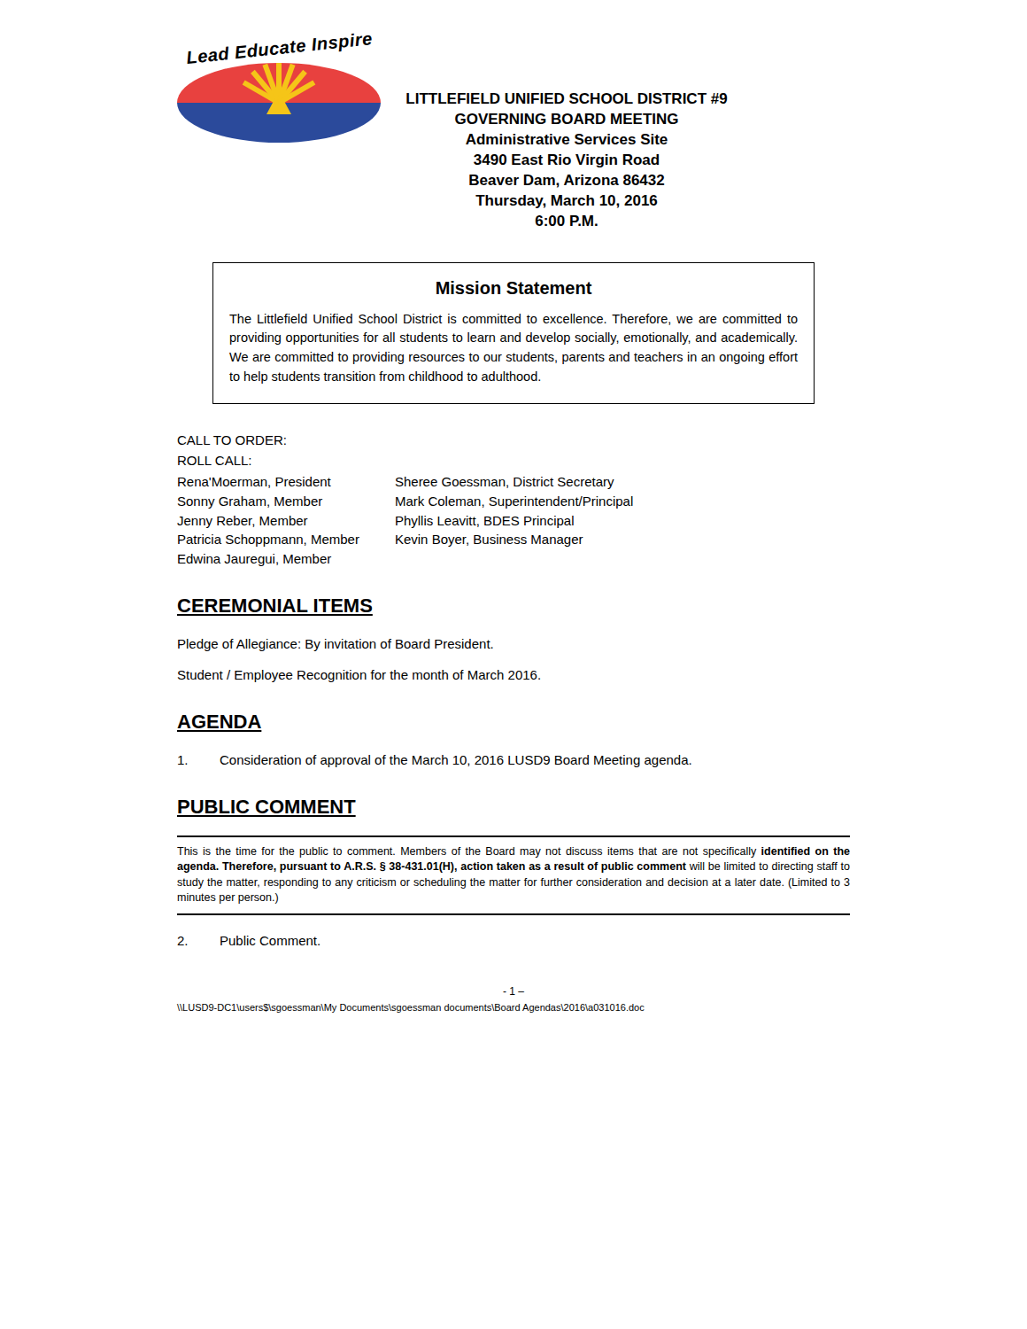Lead Educate Inspire
LITTLEFIELD UNIFIED SCHOOL DISTRICT #9
GOVERNING BOARD MEETING
Administrative Services Site
3490 East Rio Virgin Road
Beaver Dam, Arizona 86432
Thursday, March 10, 2016
6:00 P.M.
Mission Statement
The Littlefield Unified School District is committed to excellence. Therefore, we are committed to providing opportunities for all students to learn and develop socially, emotionally, and academically. We are committed to providing resources to our students, parents and teachers in an ongoing effort to help students transition from childhood to adulthood.
CALL TO ORDER:
ROLL CALL:
| Rena'Moerman, President | Sheree Goessman, District Secretary |
| Sonny Graham, Member | Mark Coleman, Superintendent/Principal |
| Jenny Reber, Member | Phyllis Leavitt, BDES Principal |
| Patricia Schoppmann, Member | Kevin Boyer, Business Manager |
| Edwina Jauregui, Member | |
CEREMONIAL ITEMS
Pledge of Allegiance: By invitation of Board President.
Student / Employee Recognition for the month of March 2016.
AGENDA
1. Consideration of approval of the March 10, 2016 LUSD9 Board Meeting agenda.
PUBLIC COMMENT
This is the time for the public to comment. Members of the Board may not discuss items that are not specifically identified on the agenda. Therefore, pursuant to A.R.S. § 38-431.01(H), action taken as a result of public comment will be limited to directing staff to study the matter, responding to any criticism or scheduling the matter for further consideration and decision at a later date. (Limited to 3 minutes per person.)
2. Public Comment.
- 1 –
\\LUSD9-DC1\users$\sgoessman\My Documents\sgoessman documents\Board Agendas\2016\a031016.doc